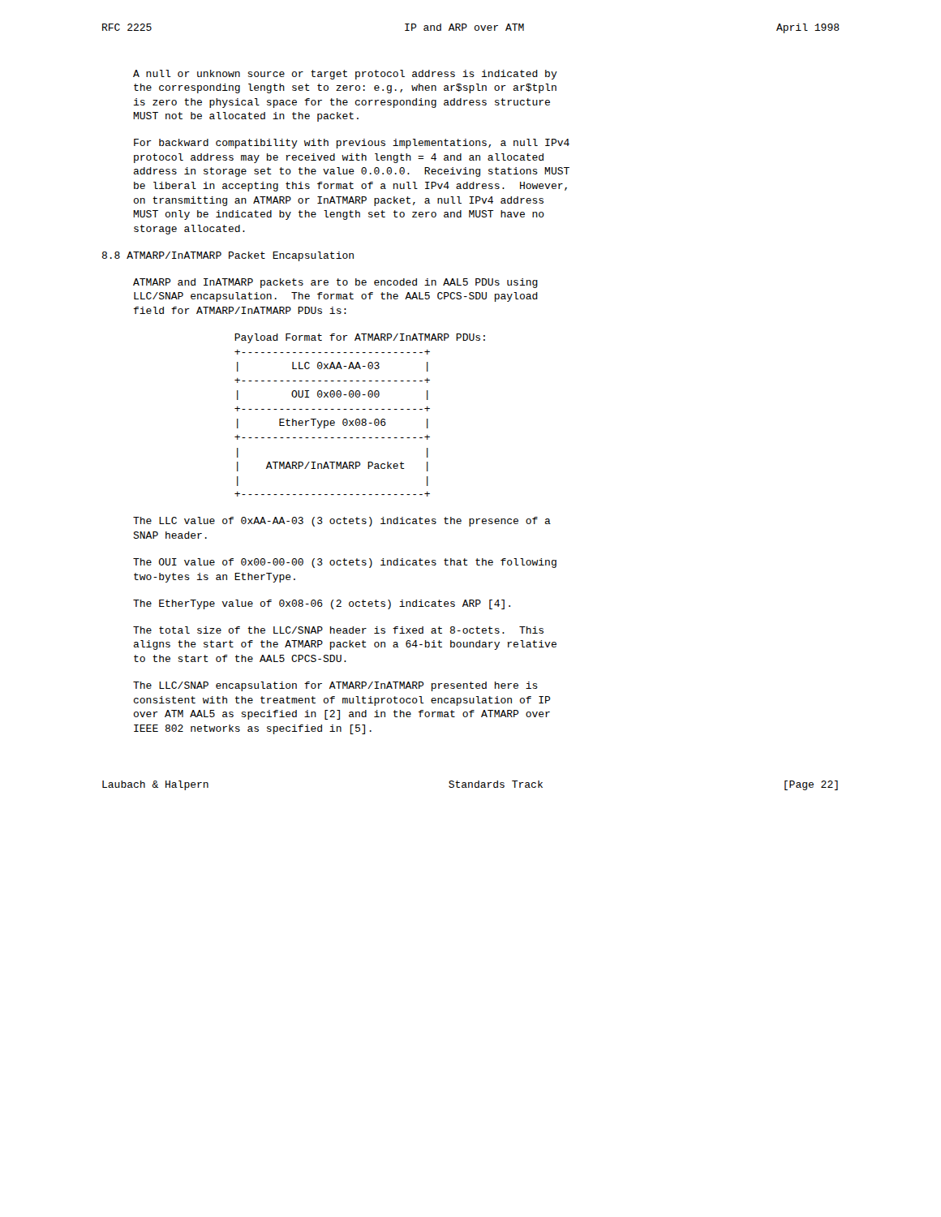RFC 2225 IP and ARP over ATM April 1998
A null or unknown source or target protocol address is indicated by the corresponding length set to zero: e.g., when ar$spln or ar$tpln is zero the physical space for the corresponding address structure MUST not be allocated in the packet.
For backward compatibility with previous implementations, a null IPv4 protocol address may be received with length = 4 and an allocated address in storage set to the value 0.0.0.0. Receiving stations MUST be liberal in accepting this format of a null IPv4 address. However, on transmitting an ATMARP or InATMARP packet, a null IPv4 address MUST only be indicated by the length set to zero and MUST have no storage allocated.
8.8 ATMARP/InATMARP Packet Encapsulation
ATMARP and InATMARP packets are to be encoded in AAL5 PDUs using LLC/SNAP encapsulation. The format of the AAL5 CPCS-SDU payload field for ATMARP/InATMARP PDUs is:
      Payload Format for ATMARP/InATMARP PDUs:
      +-----------------------------+
      |        LLC 0xAA-AA-03       |
      +-----------------------------+
      |        OUI 0x00-00-00       |
      +-----------------------------+
      |      EtherType 0x08-06      |
      +-----------------------------+
      |                             |
      |    ATMARP/InATMARP Packet   |
      |                             |
      +-----------------------------+
The LLC value of 0xAA-AA-03 (3 octets) indicates the presence of a SNAP header.
The OUI value of 0x00-00-00 (3 octets) indicates that the following two-bytes is an EtherType.
The EtherType value of 0x08-06 (2 octets) indicates ARP [4].
The total size of the LLC/SNAP header is fixed at 8-octets. This aligns the start of the ATMARP packet on a 64-bit boundary relative to the start of the AAL5 CPCS-SDU.
The LLC/SNAP encapsulation for ATMARP/InATMARP presented here is consistent with the treatment of multiprotocol encapsulation of IP over ATM AAL5 as specified in [2] and in the format of ATMARP over IEEE 802 networks as specified in [5].
Laubach & Halpern Standards Track [Page 22]